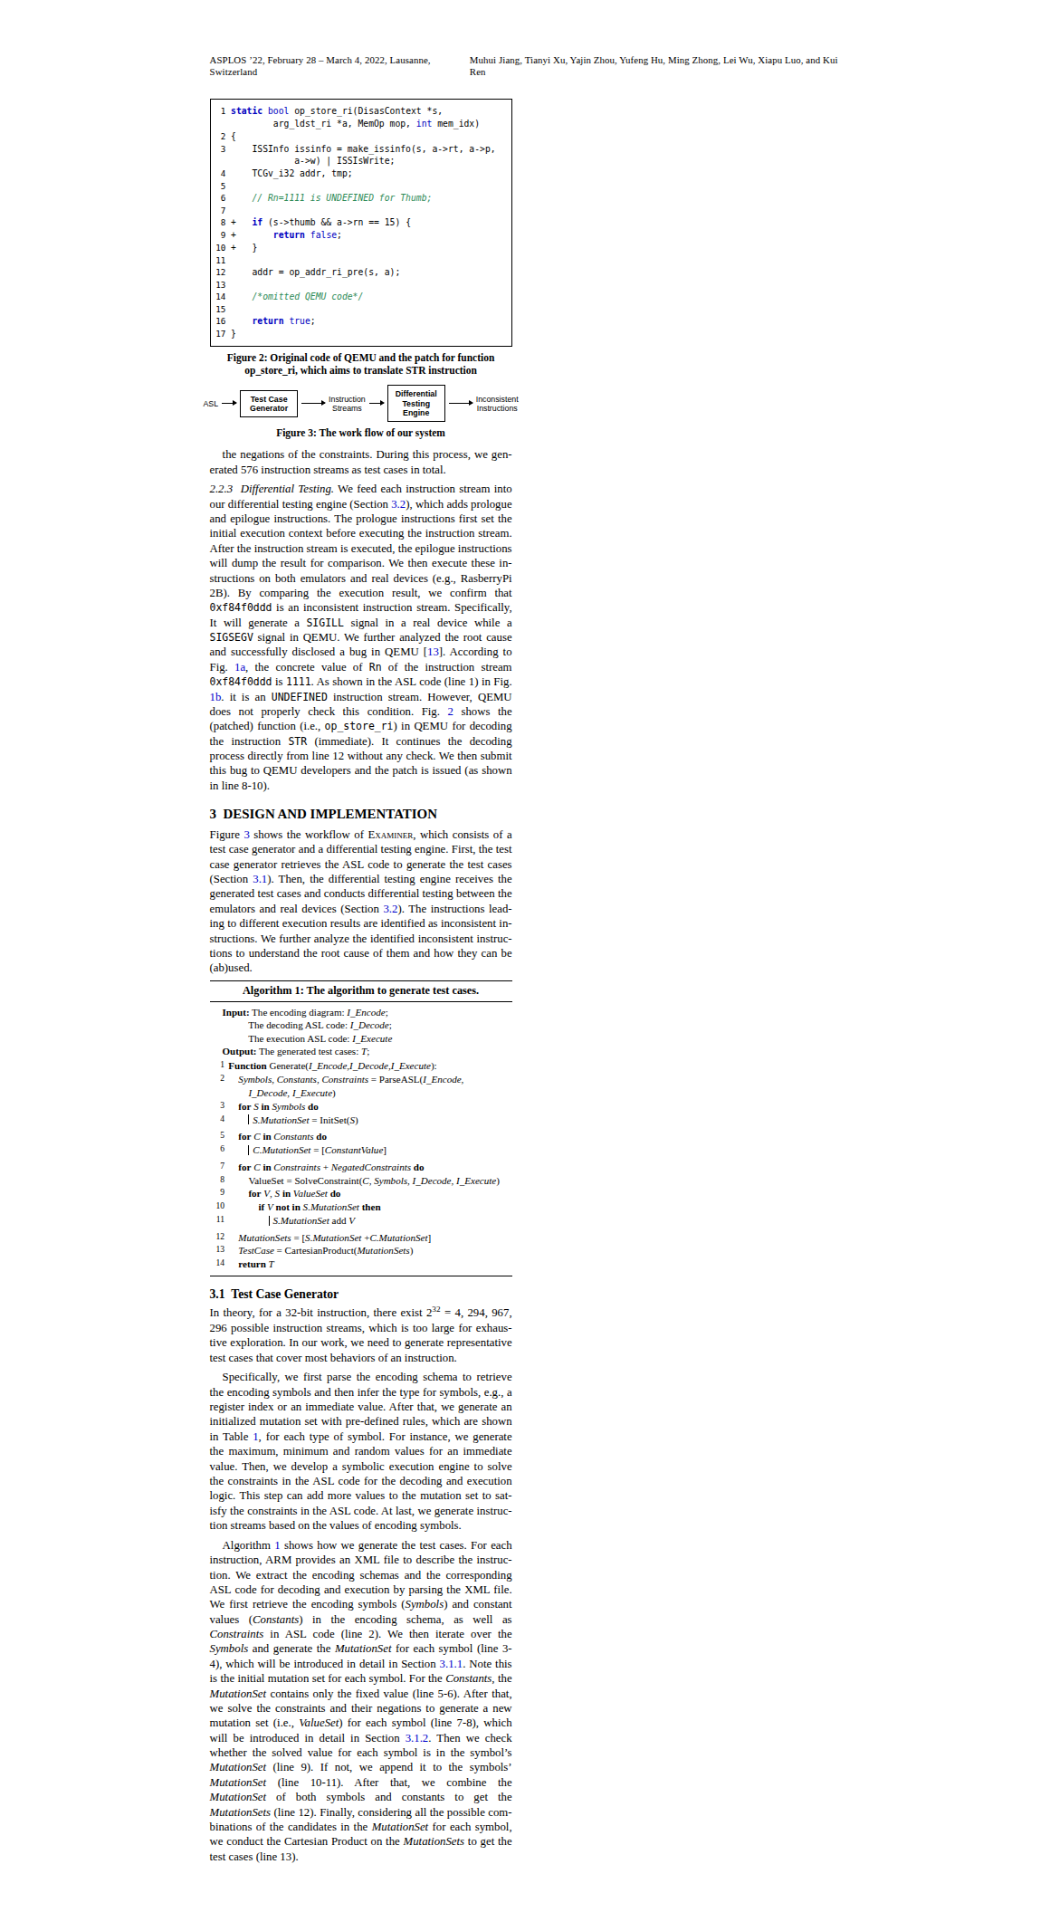ASPLOS ’22, February 28 – March 4, 2022, Lausanne, Switzerland
Muhui Jiang, Tianyi Xu, Yajin Zhou, Yufeng Hu, Ming Zhong, Lei Wu, Xiapu Luo, and Kui Ren
| 1 | static bool op_store_ri(DisasContext *s, |
| | arg_ldst_ri *a, MemOp mop, int mem_idx) |
| 2 | { |
| 3 | ISSInfo issinfo = make_issinfo(s, a->rt, a->p, |
| | a->w) / ISSIsWrite; |
| 4 | TCGv_i32 addr, tmp; |
| 5 | |
| 6 | // Rn=1111 is UNDEFINED for Thumb; |
| 7 | |
| 8 | + if (s->thumb && a->rn == 15) { |
| 9 | + return false ; |
| 10 | + } |
| 11 | |
| 12 | addr = op_addr_ri_pre(s, a); |
| 13 | |
| 14 | /*omitted QEMU code*/ |
| 15 | |
| 16 | return true ; |
| 17 | } |
Figure 2: Original code of QEMU and the patch for function op_store_ri, which aims to translate STR instruction
ASL
Test Case
Generator
Instruction
Streams
Differential
Testing Engine
Inconsistent
Instructions
Figure 3: The work flow of our system
the negations of the constraints. During this process, we generated 576 instruction streams as test cases in total.
2.2.3 Differential Testing. We feed each instruction stream into our differential testing engine (Section 3.2), which adds prologue and epilogue instructions. The prologue instructions first set the initial execution context before executing the instruction stream. After the instruction stream is executed, the epilogue instructions will dump the result for comparison. We then execute these instructions on both emulators and real devices (e.g., RasberryPi 2B). By comparing the execution result, we confirm that 0xf84f0ddd is an inconsistent instruction stream. Specifically, It will generate a SIGILL signal in a real device while a SIGSEGV signal in QEMU. We further analyzed the root cause and successfully disclosed a bug in QEMU [13]. According to Fig. 1a, the concrete value of Rn of the instruction stream 0xf84f0ddd is 1111. As shown in the ASL code (line 1) in Fig. 1b. it is an UNDEFINED instruction stream. However, QEMU does not properly check this condition. Fig. 2 shows the (patched) function (i.e., op_store_ri) in QEMU for decoding the instruction STR (immediate). It continues the decoding process directly from line 12 without any check. We then submit this bug to QEMU developers and the patch is issued (as shown in line 8-10).
3 DESIGN AND IMPLEMENTATION
Figure 3 shows the workflow of Examiner, which consists of a test case generator and a differential testing engine. First, the test case generator retrieves the ASL code to generate the test cases (Section 3.1). Then, the differential testing engine receives the generated test cases and conducts differential testing between the emulators and real devices (Section 3.2). The instructions leading to different execution results are identified as inconsistent instructions. We further analyze the identified inconsistent instructions to understand the root cause of them and how they can be (ab)used.
Algorithm 1: The algorithm to generate test cases.
Input: The encoding diagram: I_Encode;
The decoding ASL code: I_Decode;
The execution ASL code: I_Execute
Output: The generated test cases: T;
| 1 | Function Generate( I_Encode , I_Decode , I_Execute ): |
| 2 | Symbols , Constants , Constraints = ParseASL( I_Encode , |
| | I_Decode , I_Execute ) |
| 3 | for S in Symbols do |
| 4 | S.MutationSet = InitSet( S ) |
| 5 | for C in Constants do |
| 6 | C.MutationSet = [ ConstantValue ] |
| 7 | for C in Constraints + NegatedConstraints do |
| 8 | ValueSet = SolveConstraint( C , Symbols , I_Decode , I_Execute ) |
| 9 | for V , S in ValueSet do |
| 10 | if V not in S.MutationSet then |
| 11 | S.MutationSet add V |
| 12 | MutationSets = [ S.MutationSet + C.MutationSet ] |
| 13 | TestCase = CartesianProduct( MutationSets ) |
| 14 | return T |
3.1 Test Case Generator
In theory, for a 32-bit instruction, there exist 232 = 4, 294, 967, 296 possible instruction streams, which is too large for exhaustive exploration. In our work, we need to generate representative test cases that cover most behaviors of an instruction.
Specifically, we first parse the encoding schema to retrieve the encoding symbols and then infer the type for symbols, e.g., a register index or an immediate value. After that, we generate an initialized mutation set with pre-defined rules, which are shown in Table 1, for each type of symbol. For instance, we generate the maximum, minimum and random values for an immediate value. Then, we develop a symbolic execution engine to solve the constraints in the ASL code for the decoding and execution logic. This step can add more values to the mutation set to satisfy the constraints in the ASL code. At last, we generate instruction streams based on the values of encoding symbols.
Algorithm 1 shows how we generate the test cases. For each instruction, ARM provides an XML file to describe the instruction. We extract the encoding schemas and the corresponding ASL code for decoding and execution by parsing the XML file. We first retrieve the encoding symbols (Symbols) and constant values (Constants) in the encoding schema, as well as Constraints in ASL code (line 2). We then iterate over the Symbols and generate the MutationSet for each symbol (line 3-4), which will be introduced in detail in Section 3.1.1. Note this is the initial mutation set for each symbol. For the Constants, the MutationSet contains only the fixed value (line 5-6). After that, we solve the constraints and their negations to generate a new mutation set (i.e., ValueSet) for each symbol (line 7-8), which will be introduced in detail in Section 3.1.2. Then we check whether the solved value for each symbol is in the symbol’s MutationSet (line 9). If not, we append it to the symbols’ MutationSet (line 10-11). After that, we combine the MutationSet of both symbols and constants to get the MutationSets (line 12). Finally, considering all the possible combinations of the candidates in the MutationSet for each symbol, we conduct the Cartesian Product on the MutationSets to get the test cases (line 13).